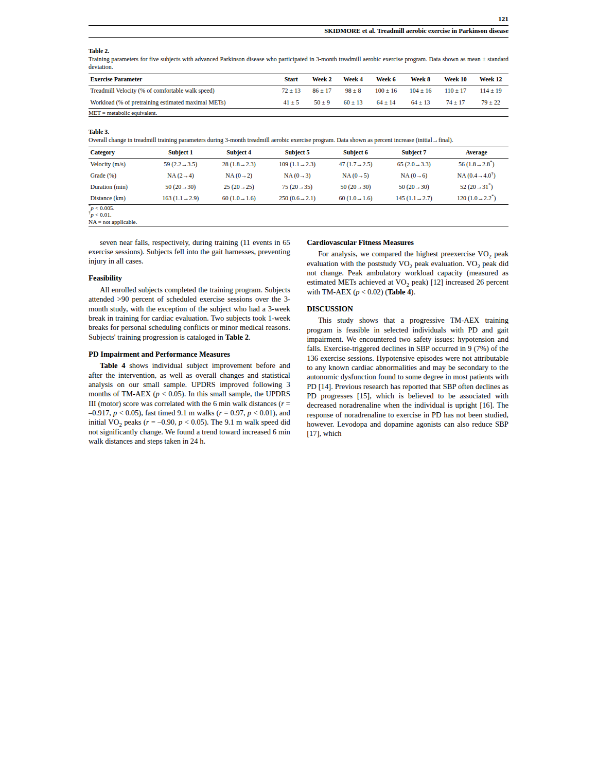121
SKIDMORE et al. Treadmill aerobic exercise in Parkinson disease
Table 2.
Training parameters for five subjects with advanced Parkinson disease who participated in 3-month treadmill aerobic exercise program. Data shown as mean ± standard deviation.
| Exercise Parameter | Start | Week 2 | Week 4 | Week 6 | Week 8 | Week 10 | Week 12 |
| --- | --- | --- | --- | --- | --- | --- | --- |
| Treadmill Velocity (% of comfortable walk speed) | 72 ± 13 | 86 ± 17 | 98 ± 8 | 100 ± 16 | 104 ± 16 | 110 ± 17 | 114 ± 19 |
| Workload (% of pretraining estimated maximal METs) | 41 ± 5 | 50 ± 9 | 60 ± 13 | 64 ± 14 | 64 ± 13 | 74 ± 17 | 79 ± 22 |
MET = metabolic equivalent.
Table 3.
Overall change in treadmill training parameters during 3-month treadmill aerobic exercise program. Data shown as percent increase (initial→final).
| Category | Subject 1 | Subject 4 | Subject 5 | Subject 6 | Subject 7 | Average |
| --- | --- | --- | --- | --- | --- | --- |
| Velocity (m/s) | 59 (2.2 → 3.5) | 28 (1.8 → 2.3) | 109 (1.1 → 2.3) | 47 (1.7 → 2.5) | 65 (2.0 → 3.3) | 56 (1.8 → 2.8 * ) |
| Grade (%) | NA (2 → 4) | NA (0 → 2) | NA (0 → 3) | NA (0 → 5) | NA (0 → 6) | NA (0.4 → 4.0 † ) |
| Duration (min) | 50 (20 → 30) | 25 (20 → 25) | 75 (20 → 35) | 50 (20 → 30) | 50 (20 → 30) | 52 (20 → 31 * ) |
| Distance (km) | 163 (1.1 → 2.9) | 60 (1.0 → 1.6) | 250 (0.6 → 2.1) | 60 (1.0 → 1.6) | 145 (1.1 → 2.7) | 120 (1.0 → 2.2 * ) |
*p < 0.005.
†p < 0.01.
NA = not applicable.
seven near falls, respectively, during training (11 events in 65 exercise sessions). Subjects fell into the gait harnesses, preventing injury in all cases.
Feasibility
All enrolled subjects completed the training program. Subjects attended >90 percent of scheduled exercise sessions over the 3-month study, with the exception of the subject who had a 3-week break in training for cardiac evaluation. Two subjects took 1-week breaks for personal scheduling conflicts or minor medical reasons. Subjects' training progression is cataloged in Table 2.
PD Impairment and Performance Measures
Table 4 shows individual subject improvement before and after the intervention, as well as overall changes and statistical analysis on our small sample. UPDRS improved following 3 months of TM-AEX (p < 0.05). In this small sample, the UPDRS III (motor) score was correlated with the 6 min walk distances (r = –0.917, p < 0.05), fast timed 9.1 m walks (r = 0.97, p < 0.01), and initial VO2 peaks (r = –0.90, p < 0.05). The 9.1 m walk speed did not significantly change. We found a trend toward increased 6 min walk distances and steps taken in 24 h.
Cardiovascular Fitness Measures
For analysis, we compared the highest preexercise VO2 peak evaluation with the poststudy VO2 peak evaluation. VO2 peak did not change. Peak ambulatory workload capacity (measured as estimated METs achieved at VO2 peak) [12] increased 26 percent with TM-AEX (p < 0.02) (Table 4).
Discussion
This study shows that a progressive TM-AEX training program is feasible in selected individuals with PD and gait impairment. We encountered two safety issues: hypotension and falls. Exercise-triggered declines in SBP occurred in 9 (7%) of the 136 exercise sessions. Hypotensive episodes were not attributable to any known cardiac abnormalities and may be secondary to the autonomic dysfunction found to some degree in most patients with PD [14]. Previous research has reported that SBP often declines as PD progresses [15], which is believed to be associated with decreased noradrenaline when the individual is upright [16]. The response of noradrenaline to exercise in PD has not been studied, however. Levodopa and dopamine agonists can also reduce SBP [17], which